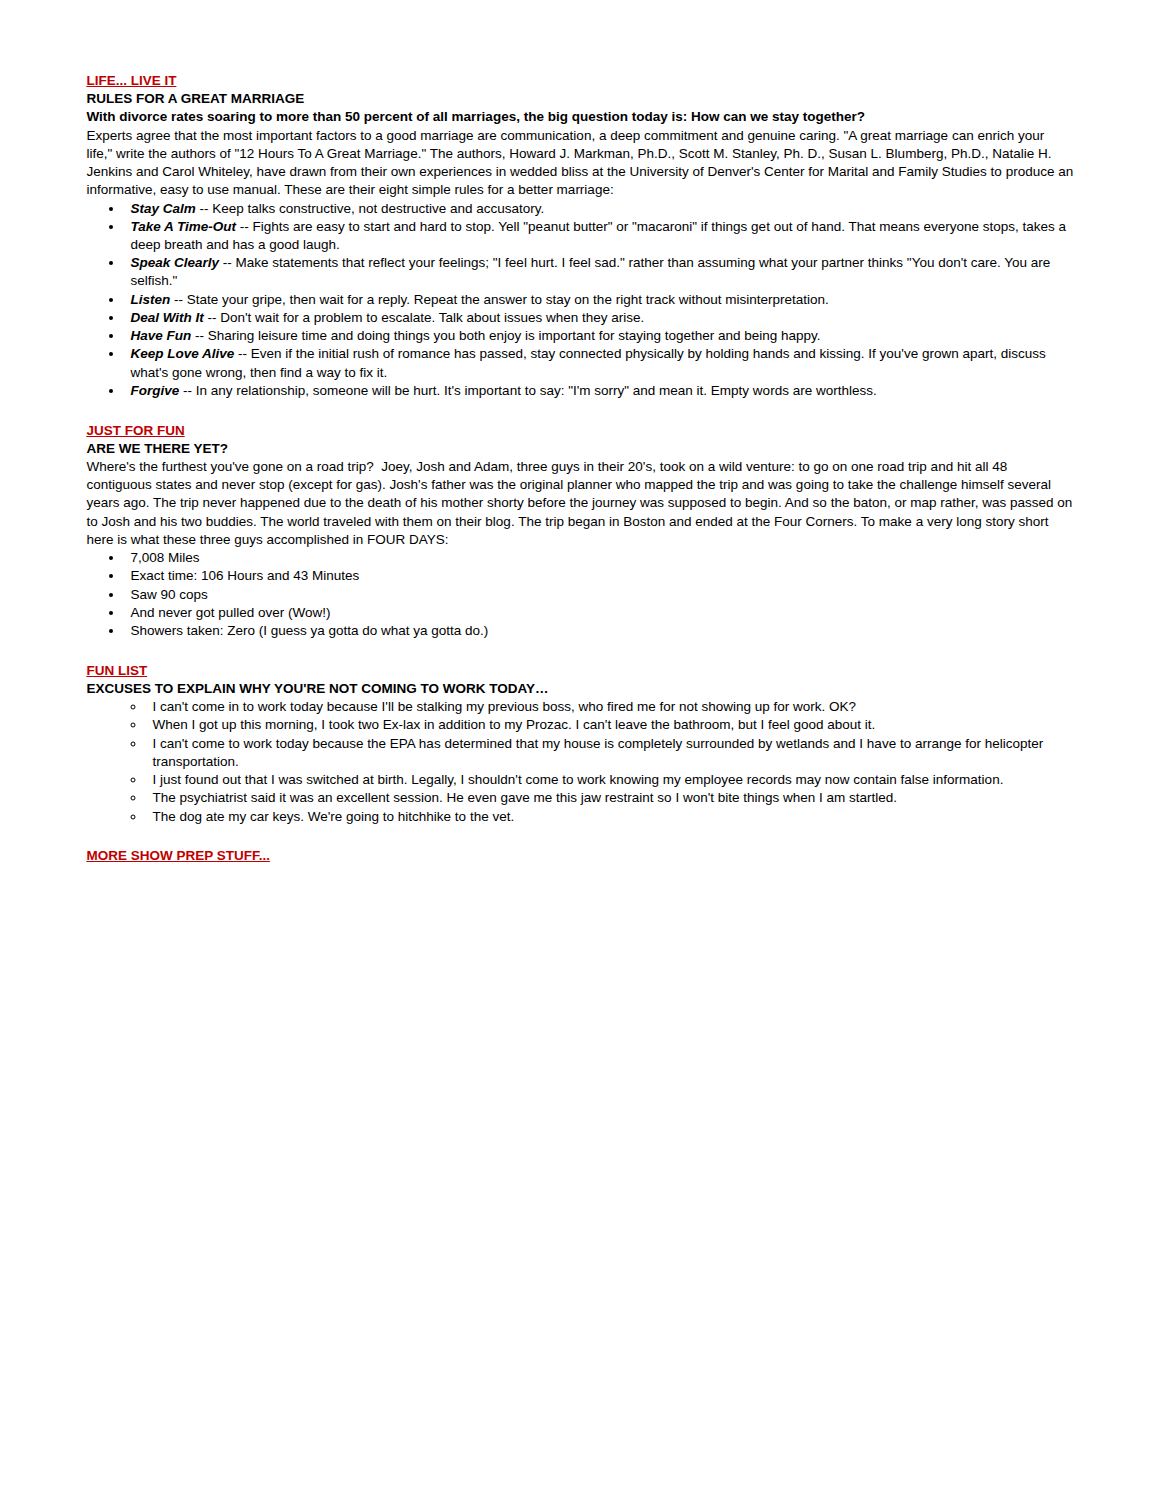LIFE... LIVE IT
RULES FOR A GREAT MARRIAGE
With divorce rates soaring to more than 50 percent of all marriages, the big question today is: How can we stay together?
Experts agree that the most important factors to a good marriage are communication, a deep commitment and genuine caring. "A great marriage can enrich your life," write the authors of "12 Hours To A Great Marriage." The authors, Howard J. Markman, Ph.D., Scott M. Stanley, Ph. D., Susan L. Blumberg, Ph.D., Natalie H. Jenkins and Carol Whiteley, have drawn from their own experiences in wedded bliss at the University of Denver's Center for Marital and Family Studies to produce an informative, easy to use manual. These are their eight simple rules for a better marriage:
Stay Calm -- Keep talks constructive, not destructive and accusatory.
Take A Time-Out -- Fights are easy to start and hard to stop. Yell "peanut butter" or "macaroni" if things get out of hand. That means everyone stops, takes a deep breath and has a good laugh.
Speak Clearly -- Make statements that reflect your feelings; "I feel hurt. I feel sad." rather than assuming what your partner thinks "You don't care. You are selfish."
Listen -- State your gripe, then wait for a reply. Repeat the answer to stay on the right track without misinterpretation.
Deal With It -- Don't wait for a problem to escalate. Talk about issues when they arise.
Have Fun -- Sharing leisure time and doing things you both enjoy is important for staying together and being happy.
Keep Love Alive -- Even if the initial rush of romance has passed, stay connected physically by holding hands and kissing. If you've grown apart, discuss what's gone wrong, then find a way to fix it.
Forgive -- In any relationship, someone will be hurt. It's important to say: "I'm sorry" and mean it. Empty words are worthless.
JUST FOR FUN
ARE WE THERE YET?
Where's the furthest you've gone on a road trip? Joey, Josh and Adam, three guys in their 20's, took on a wild venture: to go on one road trip and hit all 48 contiguous states and never stop (except for gas). Josh's father was the original planner who mapped the trip and was going to take the challenge himself several years ago. The trip never happened due to the death of his mother shorty before the journey was supposed to begin. And so the baton, or map rather, was passed on to Josh and his two buddies. The world traveled with them on their blog. The trip began in Boston and ended at the Four Corners. To make a very long story short here is what these three guys accomplished in FOUR DAYS:
7,008 Miles
Exact time: 106 Hours and 43 Minutes
Saw 90 cops
And never got pulled over (Wow!)
Showers taken: Zero (I guess ya gotta do what ya gotta do.)
FUN LIST
EXCUSES TO EXPLAIN WHY YOU'RE NOT COMING TO WORK TODAY…
I can't come in to work today because I'll be stalking my previous boss, who fired me for not showing up for work. OK?
When I got up this morning, I took two Ex-lax in addition to my Prozac. I can't leave the bathroom, but I feel good about it.
I can't come to work today because the EPA has determined that my house is completely surrounded by wetlands and I have to arrange for helicopter transportation.
I just found out that I was switched at birth. Legally, I shouldn't come to work knowing my employee records may now contain false information.
The psychiatrist said it was an excellent session. He even gave me this jaw restraint so I won't bite things when I am startled.
The dog ate my car keys. We're going to hitchhike to the vet.
MORE SHOW PREP STUFF...